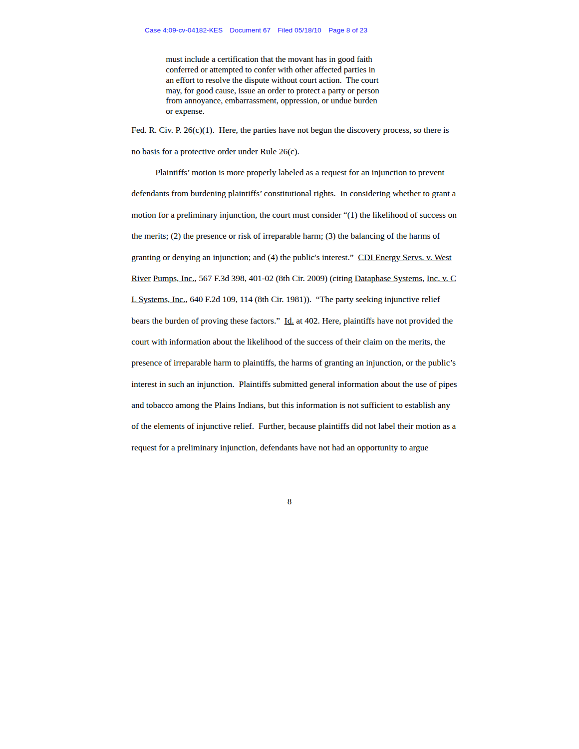Case 4:09-cv-04182-KES Document 67 Filed 05/18/10 Page 8 of 23
must include a certification that the movant has in good faith conferred or attempted to confer with other affected parties in an effort to resolve the dispute without court action. The court may, for good cause, issue an order to protect a party or person from annoyance, embarrassment, oppression, or undue burden or expense.
Fed. R. Civ. P. 26(c)(1). Here, the parties have not begun the discovery process, so there is no basis for a protective order under Rule 26(c).
Plaintiffs’ motion is more properly labeled as a request for an injunction to prevent defendants from burdening plaintiffs’ constitutional rights. In considering whether to grant a motion for a preliminary injunction, the court must consider “(1) the likelihood of success on the merits; (2) the presence or risk of irreparable harm; (3) the balancing of the harms of granting or denying an injunction; and (4) the public's interest.” CDI Energy Servs. v. West River Pumps, Inc., 567 F.3d 398, 401-02 (8th Cir. 2009) (citing Dataphase Systems, Inc. v. C L Systems, Inc., 640 F.2d 109, 114 (8th Cir. 1981)). “The party seeking injunctive relief bears the burden of proving these factors.” Id. at 402. Here, plaintiffs have not provided the court with information about the likelihood of the success of their claim on the merits, the presence of irreparable harm to plaintiffs, the harms of granting an injunction, or the public’s interest in such an injunction. Plaintiffs submitted general information about the use of pipes and tobacco among the Plains Indians, but this information is not sufficient to establish any of the elements of injunctive relief. Further, because plaintiffs did not label their motion as a request for a preliminary injunction, defendants have not had an opportunity to argue
8